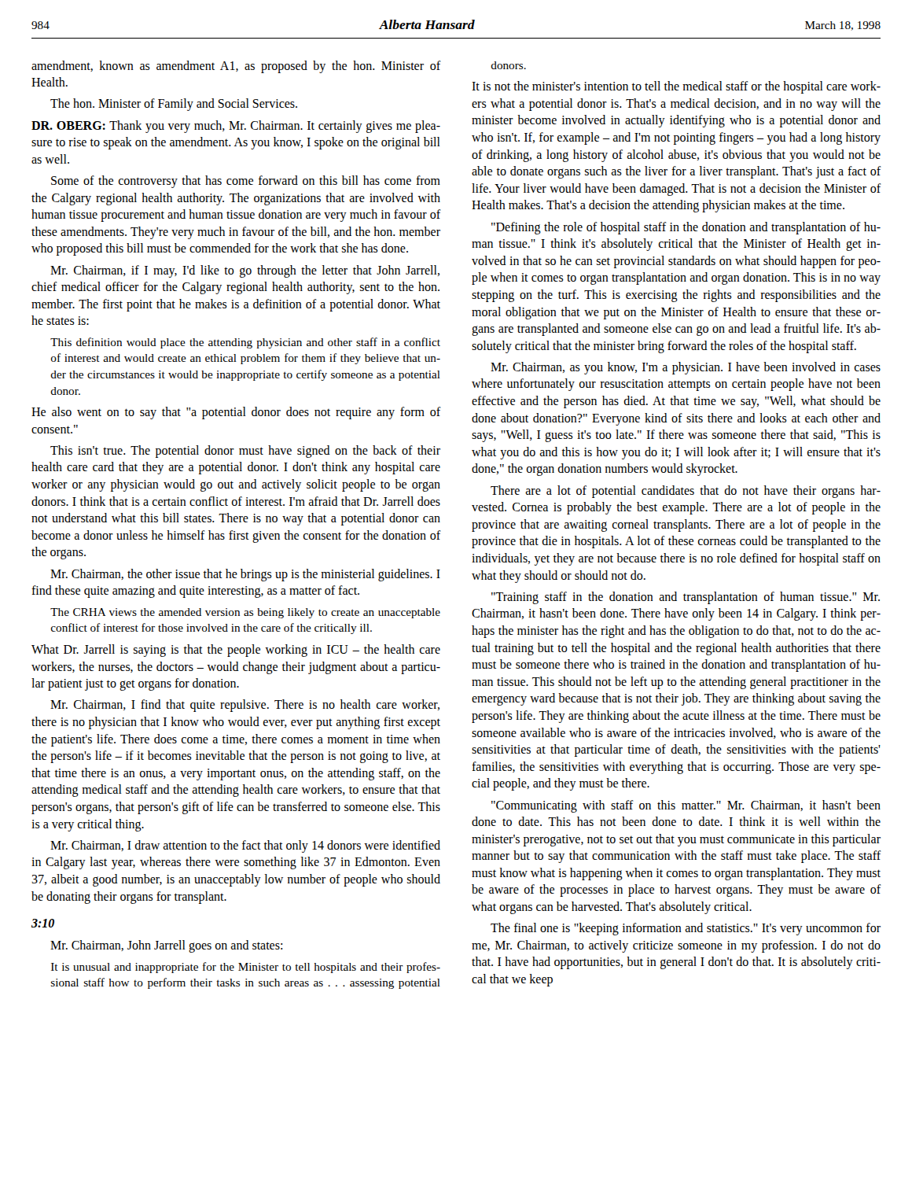984 Alberta Hansard March 18, 1998
amendment, known as amendment A1, as proposed by the hon. Minister of Health.
The hon. Minister of Family and Social Services.
DR. OBERG: Thank you very much, Mr. Chairman. It certainly gives me pleasure to rise to speak on the amendment. As you know, I spoke on the original bill as well.
Some of the controversy that has come forward on this bill has come from the Calgary regional health authority. The organizations that are involved with human tissue procurement and human tissue donation are very much in favour of these amendments. They're very much in favour of the bill, and the hon. member who proposed this bill must be commended for the work that she has done.
Mr. Chairman, if I may, I'd like to go through the letter that John Jarrell, chief medical officer for the Calgary regional health authority, sent to the hon. member. The first point that he makes is a definition of a potential donor. What he states is:
This definition would place the attending physician and other staff in a conflict of interest and would create an ethical problem for them if they believe that under the circumstances it would be inappropriate to certify someone as a potential donor.
He also went on to say that "a potential donor does not require any form of consent."
This isn't true. The potential donor must have signed on the back of their health care card that they are a potential donor. I don't think any hospital care worker or any physician would go out and actively solicit people to be organ donors. I think that is a certain conflict of interest. I'm afraid that Dr. Jarrell does not understand what this bill states. There is no way that a potential donor can become a donor unless he himself has first given the consent for the donation of the organs.
Mr. Chairman, the other issue that he brings up is the ministerial guidelines. I find these quite amazing and quite interesting, as a matter of fact.
The CRHA views the amended version as being likely to create an unacceptable conflict of interest for those involved in the care of the critically ill.
What Dr. Jarrell is saying is that the people working in ICU – the health care workers, the nurses, the doctors – would change their judgment about a particular patient just to get organs for donation.
Mr. Chairman, I find that quite repulsive. There is no health care worker, there is no physician that I know who would ever, ever put anything first except the patient's life. There does come a time, there comes a moment in time when the person's life – if it becomes inevitable that the person is not going to live, at that time there is an onus, a very important onus, on the attending staff, on the attending medical staff and the attending health care workers, to ensure that that person's organs, that person's gift of life can be transferred to someone else. This is a very critical thing.
Mr. Chairman, I draw attention to the fact that only 14 donors were identified in Calgary last year, whereas there were something like 37 in Edmonton. Even 37, albeit a good number, is an unacceptably low number of people who should be donating their organs for transplant.
3:10
Mr. Chairman, John Jarrell goes on and states:
It is unusual and inappropriate for the Minister to tell hospitals and their professional staff how to perform their tasks in such areas as . . . assessing potential donors.
It is not the minister's intention to tell the medical staff or the hospital care workers what a potential donor is. That's a medical decision, and in no way will the minister become involved in actually identifying who is a potential donor and who isn't. If, for example – and I'm not pointing fingers – you had a long history of drinking, a long history of alcohol abuse, it's obvious that you would not be able to donate organs such as the liver for a liver transplant. That's just a fact of life. Your liver would have been damaged. That is not a decision the Minister of Health makes. That's a decision the attending physician makes at the time.
"Defining the role of hospital staff in the donation and transplantation of human tissue." I think it's absolutely critical that the Minister of Health get involved in that so he can set provincial standards on what should happen for people when it comes to organ transplantation and organ donation. This is in no way stepping on the turf. This is exercising the rights and responsibilities and the moral obligation that we put on the Minister of Health to ensure that these organs are transplanted and someone else can go on and lead a fruitful life. It's absolutely critical that the minister bring forward the roles of the hospital staff.
Mr. Chairman, as you know, I'm a physician. I have been involved in cases where unfortunately our resuscitation attempts on certain people have not been effective and the person has died. At that time we say, "Well, what should be done about donation?" Everyone kind of sits there and looks at each other and says, "Well, I guess it's too late." If there was someone there that said, "This is what you do and this is how you do it; I will look after it; I will ensure that it's done," the organ donation numbers would skyrocket.
There are a lot of potential candidates that do not have their organs harvested. Cornea is probably the best example. There are a lot of people in the province that are awaiting corneal transplants. There are a lot of people in the province that die in hospitals. A lot of these corneas could be transplanted to the individuals, yet they are not because there is no role defined for hospital staff on what they should or should not do.
"Training staff in the donation and transplantation of human tissue." Mr. Chairman, it hasn't been done. There have only been 14 in Calgary. I think perhaps the minister has the right and has the obligation to do that, not to do the actual training but to tell the hospital and the regional health authorities that there must be someone there who is trained in the donation and transplantation of human tissue. This should not be left up to the attending general practitioner in the emergency ward because that is not their job. They are thinking about saving the person's life. They are thinking about the acute illness at the time. There must be someone available who is aware of the intricacies involved, who is aware of the sensitivities at that particular time of death, the sensitivities with the patients' families, the sensitivities with everything that is occurring. Those are very special people, and they must be there.
"Communicating with staff on this matter." Mr. Chairman, it hasn't been done to date. This has not been done to date. I think it is well within the minister's prerogative, not to set out that you must communicate in this particular manner but to say that communication with the staff must take place. The staff must know what is happening when it comes to organ transplantation. They must be aware of the processes in place to harvest organs. They must be aware of what organs can be harvested. That's absolutely critical.
The final one is "keeping information and statistics." It's very uncommon for me, Mr. Chairman, to actively criticize someone in my profession. I do not do that. I have had opportunities, but in general I don't do that. It is absolutely critical that we keep